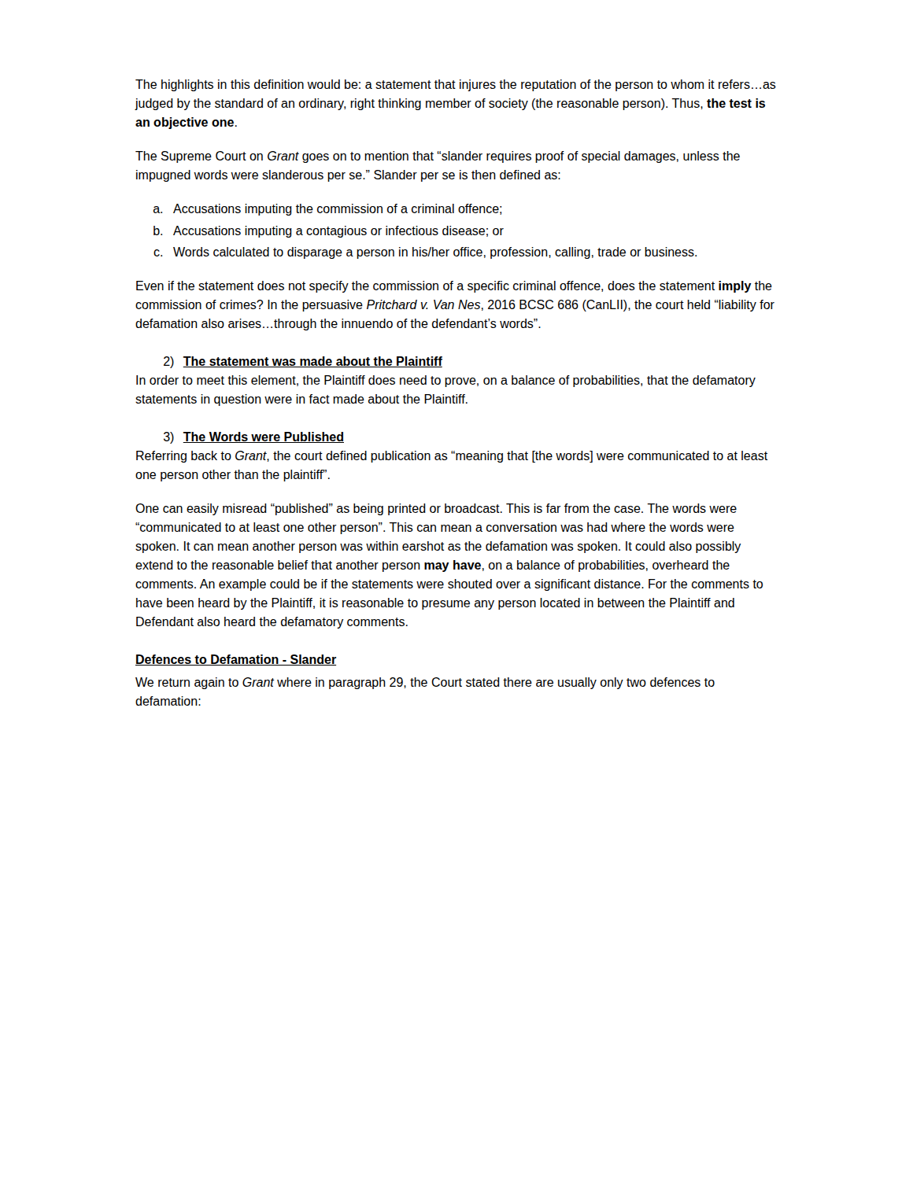The highlights in this definition would be: a statement that injures the reputation of the person to whom it refers…as judged by the standard of an ordinary, right thinking member of society (the reasonable person). Thus, the test is an objective one.
The Supreme Court on Grant goes on to mention that “slander requires proof of special damages, unless the impugned words were slanderous per se.” Slander per se is then defined as:
Accusations imputing the commission of a criminal offence;
Accusations imputing a contagious or infectious disease; or
Words calculated to disparage a person in his/her office, profession, calling, trade or business.
Even if the statement does not specify the commission of a specific criminal offence, does the statement imply the commission of crimes? In the persuasive Pritchard v. Van Nes, 2016 BCSC 686 (CanLII), the court held “liability for defamation also arises…through the innuendo of the defendant’s words”.
2) The statement was made about the Plaintiff
In order to meet this element, the Plaintiff does need to prove, on a balance of probabilities, that the defamatory statements in question were in fact made about the Plaintiff.
3) The Words were Published
Referring back to Grant, the court defined publication as “meaning that [the words] were communicated to at least one person other than the plaintiff”.
One can easily misread “published” as being printed or broadcast. This is far from the case. The words were “communicated to at least one other person”. This can mean a conversation was had where the words were spoken. It can mean another person was within earshot as the defamation was spoken. It could also possibly extend to the reasonable belief that another person may have, on a balance of probabilities, overheard the comments. An example could be if the statements were shouted over a significant distance. For the comments to have been heard by the Plaintiff, it is reasonable to presume any person located in between the Plaintiff and Defendant also heard the defamatory comments.
Defences to Defamation - Slander
We return again to Grant where in paragraph 29, the Court stated there are usually only two defences to defamation: